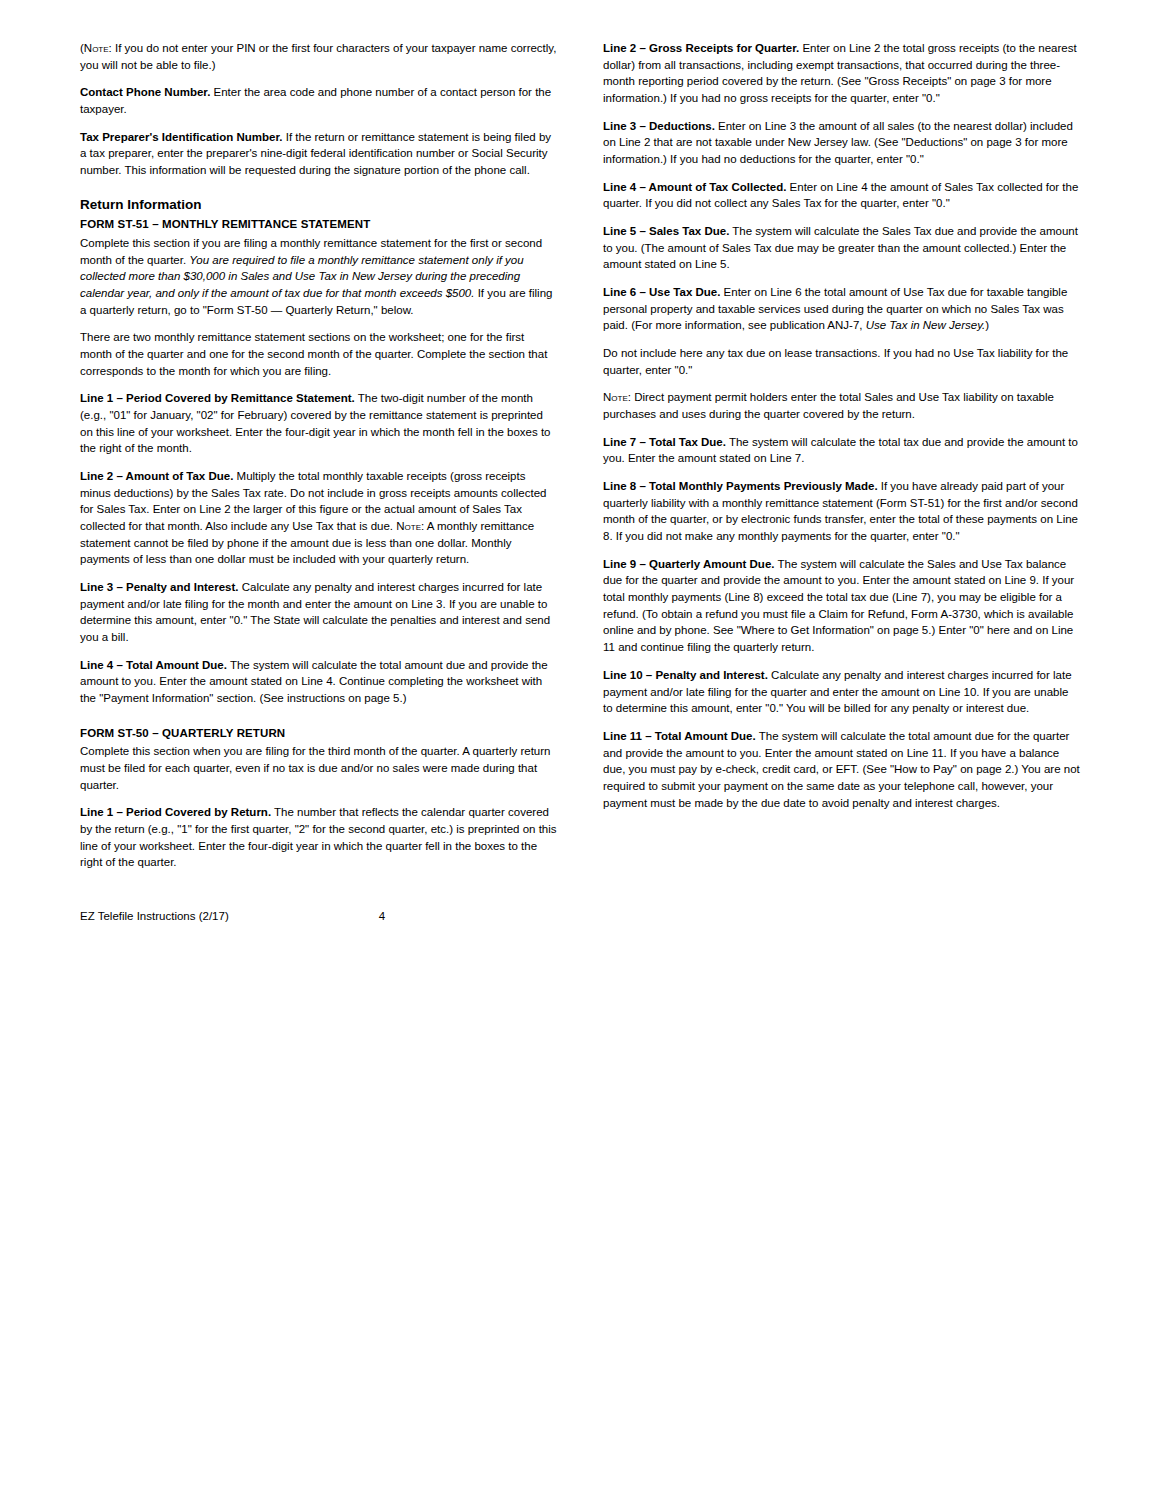(Note: If you do not enter your PIN or the first four characters of your taxpayer name correctly, you will not be able to file.)
Contact Phone Number. Enter the area code and phone number of a contact person for the taxpayer.
Tax Preparer's Identification Number. If the return or remittance statement is being filed by a tax preparer, enter the preparer's nine-digit federal identification number or Social Security number. This information will be requested during the signature portion of the phone call.
Return Information
FORM ST-51 – MONTHLY REMITTANCE STATEMENT
Complete this section if you are filing a monthly remittance statement for the first or second month of the quarter. You are required to file a monthly remittance statement only if you collected more than $30,000 in Sales and Use Tax in New Jersey during the preceding calendar year, and only if the amount of tax due for that month exceeds $500. If you are filing a quarterly return, go to "Form ST-50 — Quarterly Return," below.
There are two monthly remittance statement sections on the worksheet; one for the first month of the quarter and one for the second month of the quarter. Complete the section that corresponds to the month for which you are filing.
Line 1 – Period Covered by Remittance Statement. The two-digit number of the month (e.g., "01" for January, "02" for February) covered by the remittance statement is preprinted on this line of your worksheet. Enter the four-digit year in which the month fell in the boxes to the right of the month.
Line 2 – Amount of Tax Due. Multiply the total monthly taxable receipts (gross receipts minus deductions) by the Sales Tax rate. Do not include in gross receipts amounts collected for Sales Tax. Enter on Line 2 the larger of this figure or the actual amount of Sales Tax collected for that month. Also include any Use Tax that is due. Note: A monthly remittance statement cannot be filed by phone if the amount due is less than one dollar. Monthly payments of less than one dollar must be included with your quarterly return.
Line 3 – Penalty and Interest. Calculate any penalty and interest charges incurred for late payment and/or late filing for the month and enter the amount on Line 3. If you are unable to determine this amount, enter "0." The State will calculate the penalties and interest and send you a bill.
Line 4 – Total Amount Due. The system will calculate the total amount due and provide the amount to you. Enter the amount stated on Line 4. Continue completing the worksheet with the "Payment Information" section. (See instructions on page 5.)
FORM ST-50 – QUARTERLY RETURN
Complete this section when you are filing for the third month of the quarter. A quarterly return must be filed for each quarter, even if no tax is due and/or no sales were made during that quarter.
Line 1 – Period Covered by Return. The number that reflects the calendar quarter covered by the return (e.g., "1" for the first quarter, "2" for the second quarter, etc.) is preprinted on this line of your worksheet. Enter the four-digit year in which the quarter fell in the boxes to the right of the quarter.
Line 2 – Gross Receipts for Quarter. Enter on Line 2 the total gross receipts (to the nearest dollar) from all transactions, including exempt transactions, that occurred during the three-month reporting period covered by the return. (See "Gross Receipts" on page 3 for more information.) If you had no gross receipts for the quarter, enter "0."
Line 3 – Deductions. Enter on Line 3 the amount of all sales (to the nearest dollar) included on Line 2 that are not taxable under New Jersey law. (See "Deductions" on page 3 for more information.) If you had no deductions for the quarter, enter "0."
Line 4 – Amount of Tax Collected. Enter on Line 4 the amount of Sales Tax collected for the quarter. If you did not collect any Sales Tax for the quarter, enter "0."
Line 5 – Sales Tax Due. The system will calculate the Sales Tax due and provide the amount to you. (The amount of Sales Tax due may be greater than the amount collected.) Enter the amount stated on Line 5.
Line 6 – Use Tax Due. Enter on Line 6 the total amount of Use Tax due for taxable tangible personal property and taxable services used during the quarter on which no Sales Tax was paid. (For more information, see publication ANJ-7, Use Tax in New Jersey.)
Do not include here any tax due on lease transactions. If you had no Use Tax liability for the quarter, enter "0."
Note: Direct payment permit holders enter the total Sales and Use Tax liability on taxable purchases and uses during the quarter covered by the return.
Line 7 – Total Tax Due. The system will calculate the total tax due and provide the amount to you. Enter the amount stated on Line 7.
Line 8 – Total Monthly Payments Previously Made. If you have already paid part of your quarterly liability with a monthly remittance statement (Form ST-51) for the first and/or second month of the quarter, or by electronic funds transfer, enter the total of these payments on Line 8. If you did not make any monthly payments for the quarter, enter "0."
Line 9 – Quarterly Amount Due. The system will calculate the Sales and Use Tax balance due for the quarter and provide the amount to you. Enter the amount stated on Line 9. If your total monthly payments (Line 8) exceed the total tax due (Line 7), you may be eligible for a refund. (To obtain a refund you must file a Claim for Refund, Form A-3730, which is available online and by phone. See "Where to Get Information" on page 5.) Enter "0" here and on Line 11 and continue filing the quarterly return.
Line 10 – Penalty and Interest. Calculate any penalty and interest charges incurred for late payment and/or late filing for the quarter and enter the amount on Line 10. If you are unable to determine this amount, enter "0." You will be billed for any penalty or interest due.
Line 11 – Total Amount Due. The system will calculate the total amount due for the quarter and provide the amount to you. Enter the amount stated on Line 11. If you have a balance due, you must pay by e-check, credit card, or EFT. (See "How to Pay" on page 2.) You are not required to submit your payment on the same date as your telephone call, however, your payment must be made by the due date to avoid penalty and interest charges.
EZ Telefile Instructions (2/17) 4